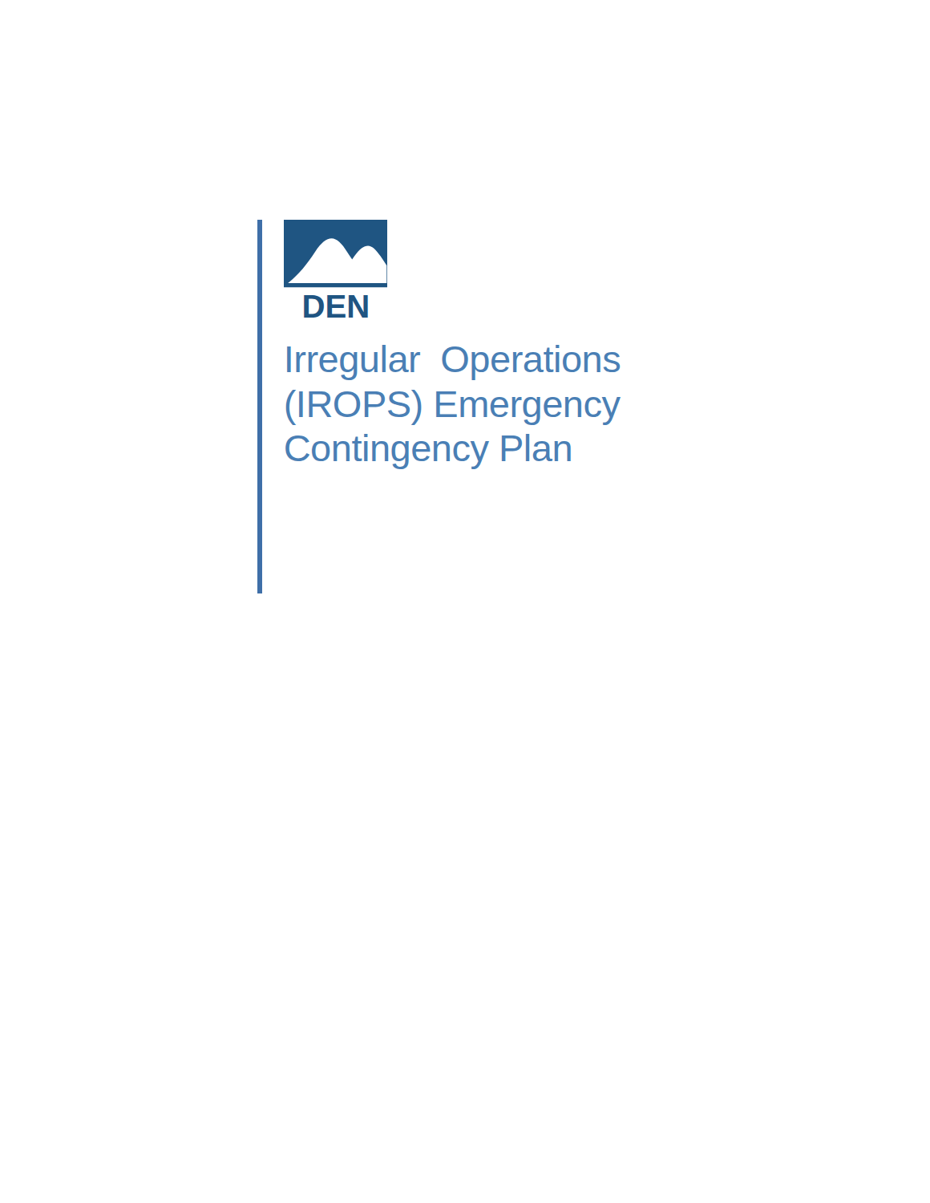DEN
Irregular Operations (IROPS) Emergency Contingency Plan